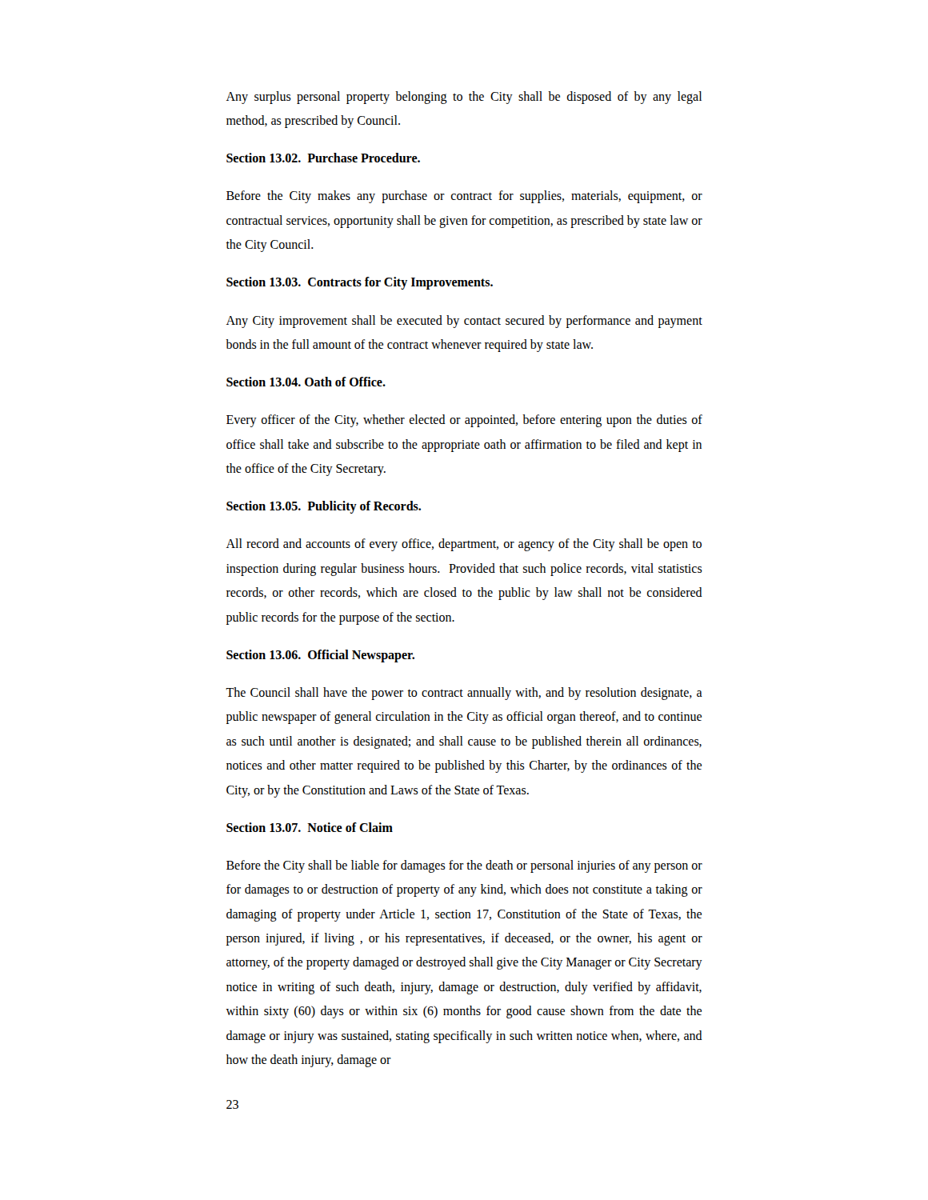Any surplus personal property belonging to the City shall be disposed of by any legal method, as prescribed by Council.
Section 13.02. Purchase Procedure.
Before the City makes any purchase or contract for supplies, materials, equipment, or contractual services, opportunity shall be given for competition, as prescribed by state law or the City Council.
Section 13.03. Contracts for City Improvements.
Any City improvement shall be executed by contact secured by performance and payment bonds in the full amount of the contract whenever required by state law.
Section 13.04. Oath of Office.
Every officer of the City, whether elected or appointed, before entering upon the duties of office shall take and subscribe to the appropriate oath or affirmation to be filed and kept in the office of the City Secretary.
Section 13.05. Publicity of Records.
All record and accounts of every office, department, or agency of the City shall be open to inspection during regular business hours. Provided that such police records, vital statistics records, or other records, which are closed to the public by law shall not be considered public records for the purpose of the section.
Section 13.06. Official Newspaper.
The Council shall have the power to contract annually with, and by resolution designate, a public newspaper of general circulation in the City as official organ thereof, and to continue as such until another is designated; and shall cause to be published therein all ordinances, notices and other matter required to be published by this Charter, by the ordinances of the City, or by the Constitution and Laws of the State of Texas.
Section 13.07. Notice of Claim
Before the City shall be liable for damages for the death or personal injuries of any person or for damages to or destruction of property of any kind, which does not constitute a taking or damaging of property under Article 1, section 17, Constitution of the State of Texas, the person injured, if living , or his representatives, if deceased, or the owner, his agent or attorney, of the property damaged or destroyed shall give the City Manager or City Secretary notice in writing of such death, injury, damage or destruction, duly verified by affidavit, within sixty (60) days or within six (6) months for good cause shown from the date the damage or injury was sustained, stating specifically in such written notice when, where, and how the death injury, damage or
23